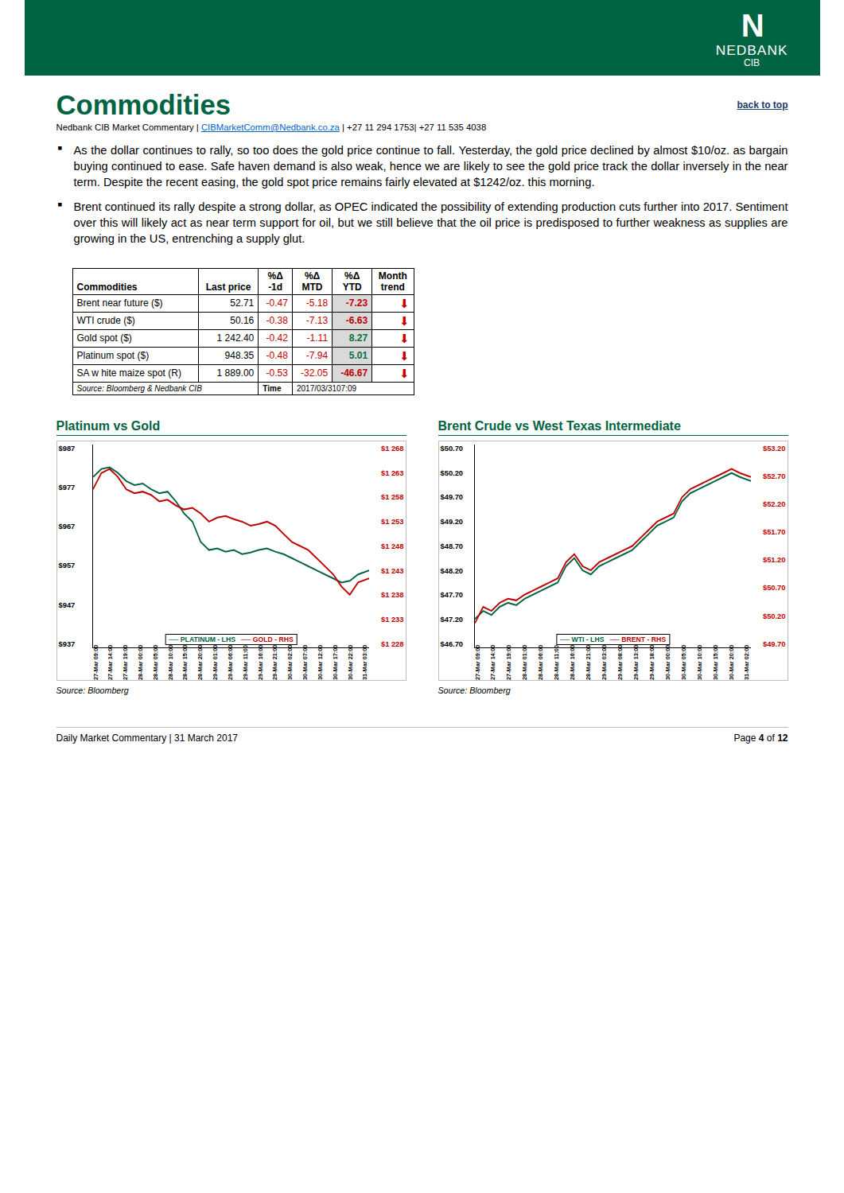N NEDBANK CIB
back to top
Commodities
Nedbank CIB Market Commentary | CIBMarketComm@Nedbank.co.za | +27 11 294 1753| +27 11 535 4038
As the dollar continues to rally, so too does the gold price continue to fall. Yesterday, the gold price declined by almost $10/oz. as bargain buying continued to ease. Safe haven demand is also weak, hence we are likely to see the gold price track the dollar inversely in the near term. Despite the recent easing, the gold spot price remains fairly elevated at $1242/oz. this morning.
Brent continued its rally despite a strong dollar, as OPEC indicated the possibility of extending production cuts further into 2017. Sentiment over this will likely act as near term support for oil, but we still believe that the oil price is predisposed to further weakness as supplies are growing in the US, entrenching a supply glut.
| Commodities | Last price | %Δ -1d | %Δ MTD | %Δ YTD | Month trend |
| --- | --- | --- | --- | --- | --- |
| Brent near future ($) | 52.71 | -0.47 | -5.18 | -7.23 | ⬇ |
| WTI crude ($) | 50.16 | -0.38 | -7.13 | -6.63 | ⬇ |
| Gold spot ($) | 1 242.40 | -0.42 | -1.11 | 8.27 | ⬇ |
| Platinum spot ($) | 948.35 | -0.48 | -7.94 | 5.01 | ⬇ |
| SA w hite maize spot (R) | 1 889.00 | -0.53 | -32.05 | -46.67 | ⬇ |
| Source: Bloomberg & Nedbank CIB | Time | 2017/03/3107:09 |
Platinum vs Gold
$987$977$967$957$947$937
$1 268$1 263$1 258$1 253$1 248$1 243$1 238$1 233$1 228
── PLATINUM - LHS ── GOLD - RHS
27-Mar 09:0027-Mar 14:0027-Mar 19:0028-Mar 00:0028-Mar 05:0028-Mar 10:0028-Mar 15:0028-Mar 20:0029-Mar 01:0029-Mar 06:0029-Mar 11:0029-Mar 16:0029-Mar 21:0030-Mar 02:0030-Mar 07:0030-Mar 12:0030-Mar 17:0030-Mar 22:0031-Mar 03:00
Source: Bloomberg
Brent Crude vs West Texas Intermediate
$50.70$50.20$49.70$49.20$48.70$48.20$47.70$47.20$46.70
$53.20$52.70$52.20$51.70$51.20$50.70$50.20$49.70
── WTI - LHS ── BRENT - RHS
27-Mar 09:0027-Mar 14:0027-Mar 19:0028-Mar 01:0028-Mar 06:0028-Mar 11:0028-Mar 16:0028-Mar 21:0029-Mar 03:0029-Mar 08:0029-Mar 13:0029-Mar 18:0030-Mar 00:0030-Mar 05:0030-Mar 10:0030-Mar 15:0030-Mar 20:0031-Mar 02:00
Source: Bloomberg
Daily Market Commentary | 31 March 2017
Page 4 of 12